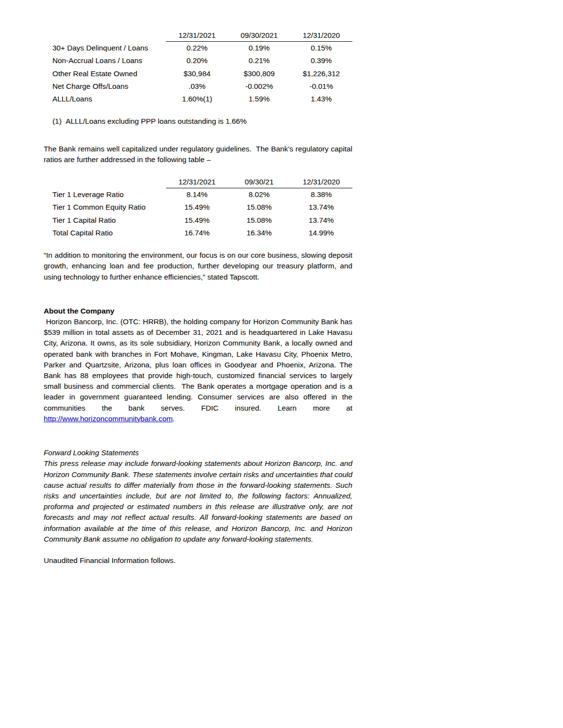| | 12/31/2021 | 09/30/2021 | 12/31/2020 |
| 30+ Days Delinquent / Loans | 0.22% | 0.19% | 0.15% |
| Non-Accrual Loans / Loans | 0.20% | 0.21% | 0.39% |
| Other Real Estate Owned | $30,984 | $300,809 | $1,226,312 |
| Net Charge Offs/Loans | .03% | -0.002% | -0.01% |
| ALLL/Loans | 1.60%(1) | 1.59% | 1.43% |
(1) ALLL/Loans excluding PPP loans outstanding is 1.66%
The Bank remains well capitalized under regulatory guidelines. The Bank’s regulatory capital ratios are further addressed in the following table –
| | 12/31/2021 | 09/30/21 | 12/31/2020 |
| Tier 1 Leverage Ratio | 8.14% | 8.02% | 8.38% |
| Tier 1 Common Equity Ratio | 15.49% | 15.08% | 13.74% |
| Tier 1 Capital Ratio | 15.49% | 15.08% | 13.74% |
| Total Capital Ratio | 16.74% | 16.34% | 14.99% |
“In addition to monitoring the environment, our focus is on our core business, slowing deposit growth, enhancing loan and fee production, further developing our treasury platform, and using technology to further enhance efficiencies,” stated Tapscott.
About the Company
Horizon Bancorp, Inc. (OTC: HRRB), the holding company for Horizon Community Bank has $539 million in total assets as of December 31, 2021 and is headquartered in Lake Havasu City, Arizona. It owns, as its sole subsidiary, Horizon Community Bank, a locally owned and operated bank with branches in Fort Mohave, Kingman, Lake Havasu City, Phoenix Metro, Parker and Quartzsite, Arizona, plus loan offices in Goodyear and Phoenix, Arizona. The Bank has 88 employees that provide high-touch, customized financial services to largely small business and commercial clients. The Bank operates a mortgage operation and is a leader in government guaranteed lending. Consumer services are also offered in the communities the bank serves. FDIC insured. Learn more at http://www.horizoncommunitybank.com.
Forward Looking Statements
This press release may include forward-looking statements about Horizon Bancorp, Inc. and Horizon Community Bank. These statements involve certain risks and uncertainties that could cause actual results to differ materially from those in the forward-looking statements. Such risks and uncertainties include, but are not limited to, the following factors: Annualized, proforma and projected or estimated numbers in this release are illustrative only, are not forecasts and may not reflect actual results. All forward-looking statements are based on information available at the time of this release, and Horizon Bancorp, Inc. and Horizon Community Bank assume no obligation to update any forward-looking statements.
Unaudited Financial Information follows.